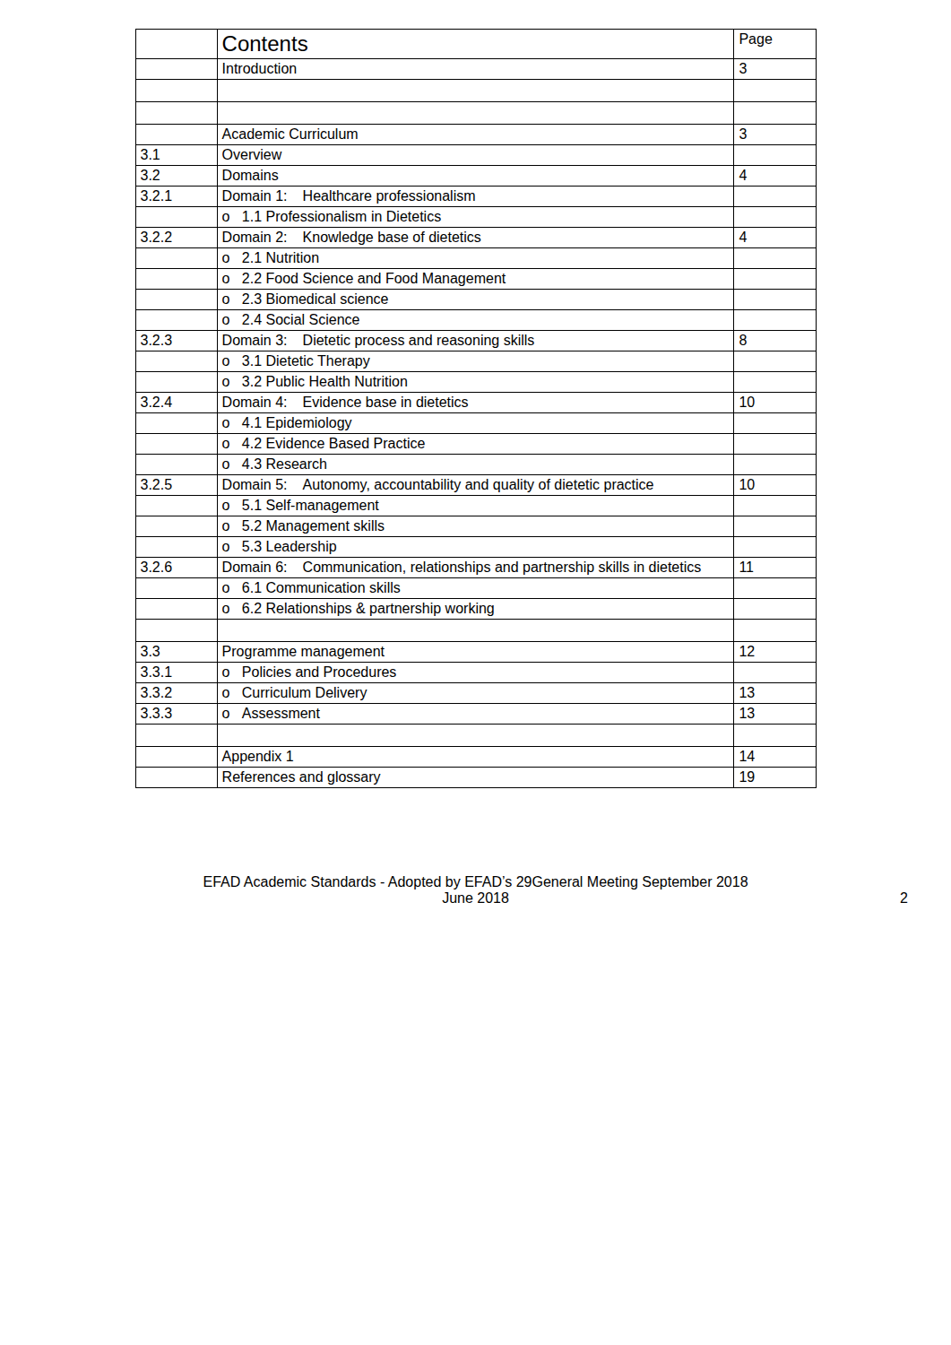| | Contents | Page |
| | Introduction | 3 |
| | Academic Curriculum | 3 |
| 3.1 | Overview | |
| 3.2 | Domains | 4 |
| 3.2.1 | Domain 1: Healthcare professionalism | |
| | 1.1 Professionalism in Dietetics | |
| 3.2.2 | Domain 2: Knowledge base of dietetics | 4 |
| | 2.1 Nutrition | |
| | 2.2 Food Science and Food Management | |
| | 2.3 Biomedical science | |
| | 2.4 Social Science | |
| 3.2.3 | Domain 3: Dietetic process and reasoning skills | 8 |
| | 3.1 Dietetic Therapy | |
| | 3.2 Public Health Nutrition | |
| 3.2.4 | Domain 4: Evidence base in dietetics | 10 |
| | 4.1 Epidemiology | |
| | 4.2 Evidence Based Practice | |
| | 4.3 Research | |
| 3.2.5 | Domain 5: Autonomy, accountability and quality of dietetic practice | 10 |
| | 5.1 Self-management | |
| | 5.2 Management skills | |
| | 5.3 Leadership | |
| 3.2.6 | Domain 6: Communication, relationships and partnership skills in dietetics | 11 |
| | 6.1 Communication skills | |
| | 6.2 Relationships & partnership working | |
| 3.3 | Programme management | 12 |
| 3.3.1 | Policies and Procedures | |
| 3.3.2 | Curriculum Delivery | 13 |
| 3.3.3 | Assessment | 13 |
| | Appendix 1 | 14 |
| | References and glossary | 19 |
EFAD Academic Standards - Adopted by EFAD’s 29General Meeting September 2018 June 2018 2